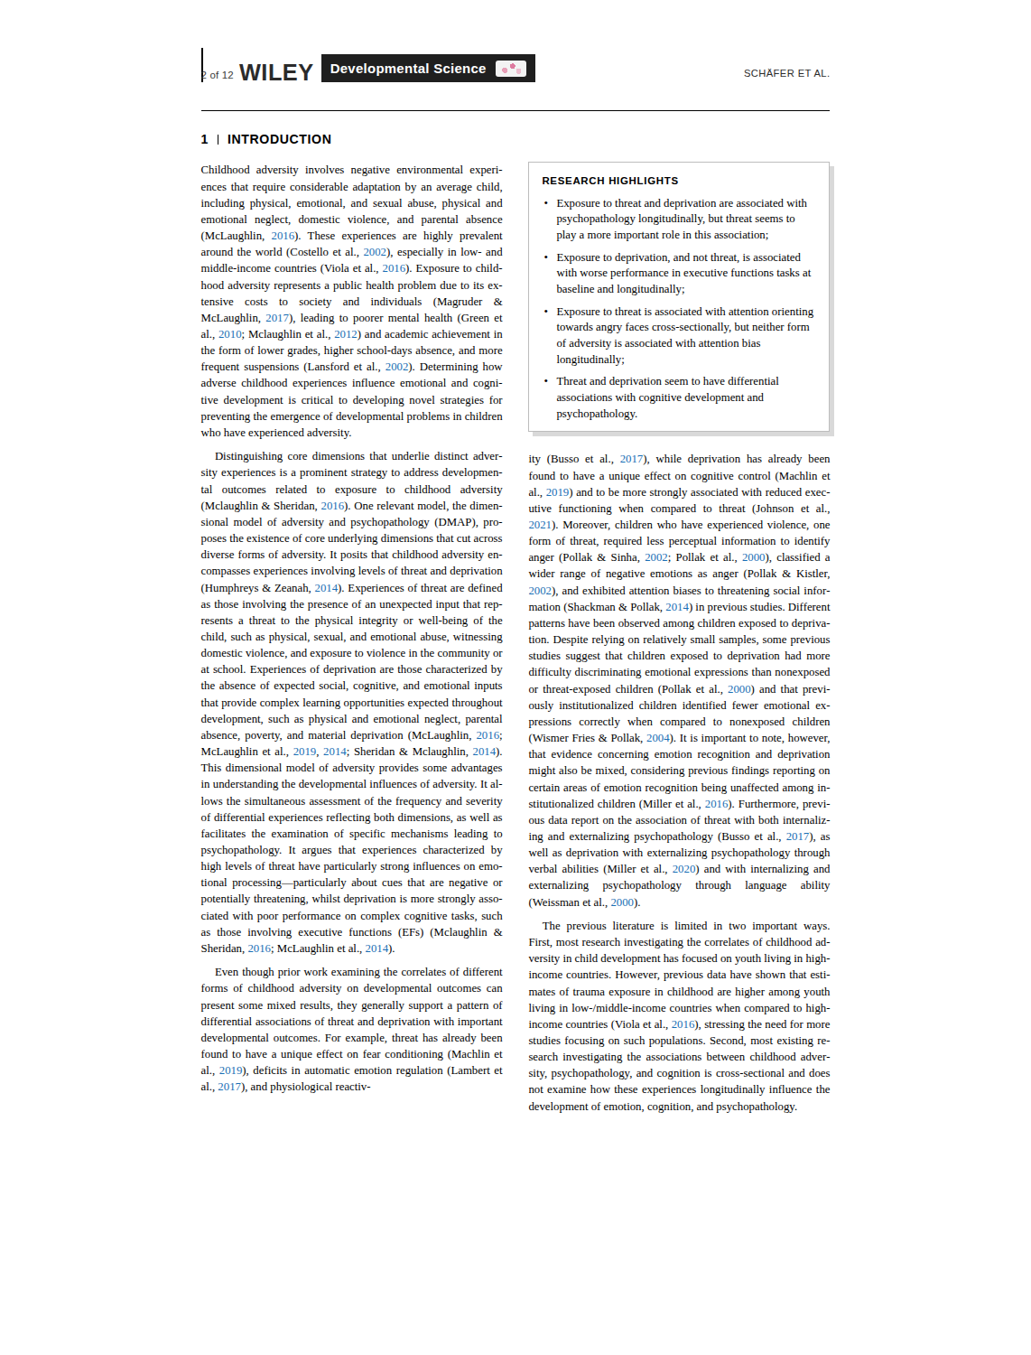2 of 12 WILEY Developmental Science SCHÄFER ET AL.
1 INTRODUCTION
Childhood adversity involves negative environmental experiences that require considerable adaptation by an average child, including physical, emotional, and sexual abuse, physical and emotional neglect, domestic violence, and parental absence (McLaughlin, 2016). These experiences are highly prevalent around the world (Costello et al., 2002), especially in low- and middle-income countries (Viola et al., 2016). Exposure to childhood adversity represents a public health problem due to its extensive costs to society and individuals (Magruder & McLaughlin, 2017), leading to poorer mental health (Green et al., 2010; Mclaughlin et al., 2012) and academic achievement in the form of lower grades, higher school-days absence, and more frequent suspensions (Lansford et al., 2002). Determining how adverse childhood experiences influence emotional and cognitive development is critical to developing novel strategies for preventing the emergence of developmental problems in children who have experienced adversity.
Distinguishing core dimensions that underlie distinct adversity experiences is a prominent strategy to address developmental outcomes related to exposure to childhood adversity (Mclaughlin & Sheridan, 2016). One relevant model, the dimensional model of adversity and psychopathology (DMAP), proposes the existence of core underlying dimensions that cut across diverse forms of adversity. It posits that childhood adversity encompasses experiences involving levels of threat and deprivation (Humphreys & Zeanah, 2014). Experiences of threat are defined as those involving the presence of an unexpected input that represents a threat to the physical integrity or well-being of the child, such as physical, sexual, and emotional abuse, witnessing domestic violence, and exposure to violence in the community or at school. Experiences of deprivation are those characterized by the absence of expected social, cognitive, and emotional inputs that provide complex learning opportunities expected throughout development, such as physical and emotional neglect, parental absence, poverty, and material deprivation (McLaughlin, 2016; McLaughlin et al., 2019, 2014; Sheridan & Mclaughlin, 2014). This dimensional model of adversity provides some advantages in understanding the developmental influences of adversity. It allows the simultaneous assessment of the frequency and severity of differential experiences reflecting both dimensions, as well as facilitates the examination of specific mechanisms leading to psychopathology. It argues that experiences characterized by high levels of threat have particularly strong influences on emotional processing—particularly about cues that are negative or potentially threatening, whilst deprivation is more strongly associated with poor performance on complex cognitive tasks, such as those involving executive functions (EFs) (Mclaughlin & Sheridan, 2016; McLaughlin et al., 2014).
Even though prior work examining the correlates of different forms of childhood adversity on developmental outcomes can present some mixed results, they generally support a pattern of differential associations of threat and deprivation with important developmental outcomes. For example, threat has already been found to have a unique effect on fear conditioning (Machlin et al., 2019), deficits in automatic emotion regulation (Lambert et al., 2017), and physiological reactiv-
RESEARCH HIGHLIGHTS
Exposure to threat and deprivation are associated with psychopathology longitudinally, but threat seems to play a more important role in this association;
Exposure to deprivation, and not threat, is associated with worse performance in executive functions tasks at baseline and longitudinally;
Exposure to threat is associated with attention orienting towards angry faces cross-sectionally, but neither form of adversity is associated with attention bias longitudinally;
Threat and deprivation seem to have differential associations with cognitive development and psychopathology.
ity (Busso et al., 2017), while deprivation has already been found to have a unique effect on cognitive control (Machlin et al., 2019) and to be more strongly associated with reduced executive functioning when compared to threat (Johnson et al., 2021). Moreover, children who have experienced violence, one form of threat, required less perceptual information to identify anger (Pollak & Sinha, 2002; Pollak et al., 2000), classified a wider range of negative emotions as anger (Pollak & Kistler, 2002), and exhibited attention biases to threatening social information (Shackman & Pollak, 2014) in previous studies. Different patterns have been observed among children exposed to deprivation. Despite relying on relatively small samples, some previous studies suggest that children exposed to deprivation had more difficulty discriminating emotional expressions than nonexposed or threat-exposed children (Pollak et al., 2000) and that previously institutionalized children identified fewer emotional expressions correctly when compared to nonexposed children (Wismer Fries & Pollak, 2004). It is important to note, however, that evidence concerning emotion recognition and deprivation might also be mixed, considering previous findings reporting on certain areas of emotion recognition being unaffected among institutionalized children (Miller et al., 2016). Furthermore, previous data report on the association of threat with both internalizing and externalizing psychopathology (Busso et al., 2017), as well as deprivation with externalizing psychopathology through verbal abilities (Miller et al., 2020) and with internalizing and externalizing psychopathology through language ability (Weissman et al., 2000).
The previous literature is limited in two important ways. First, most research investigating the correlates of childhood adversity in child development has focused on youth living in high-income countries. However, previous data have shown that estimates of trauma exposure in childhood are higher among youth living in low-/middle-income countries when compared to high-income countries (Viola et al., 2016), stressing the need for more studies focusing on such populations. Second, most existing research investigating the associations between childhood adversity, psychopathology, and cognition is cross-sectional and does not examine how these experiences longitudinally influence the development of emotion, cognition, and psychopathology.